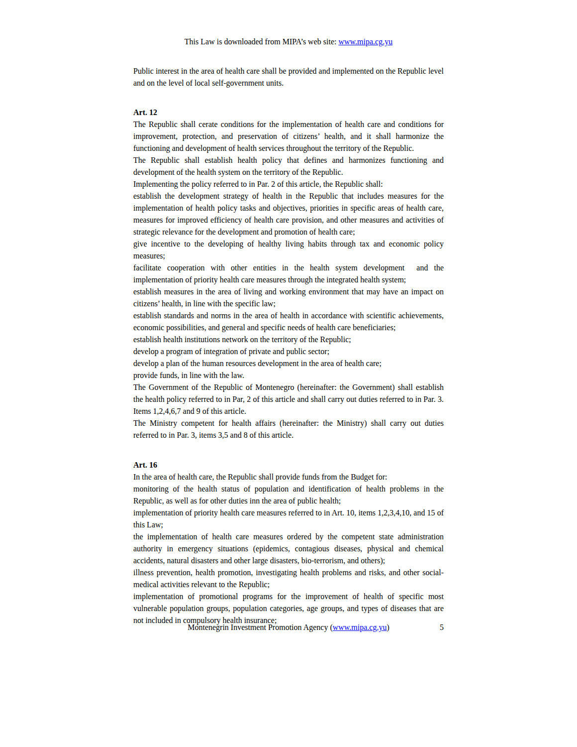This Law is downloaded from MIPA’s web site: www.mipa.cg.yu
Public interest in the area of health care shall be provided and implemented on the Republic level and on the level of local self-government units.
Art. 12
The Republic shall cerate conditions for the implementation of health care and conditions for improvement, protection, and preservation of citizens’ health, and it shall harmonize the functioning and development of health services throughout the territory of the Republic.
The Republic shall establish health policy that defines and harmonizes functioning and development of the health system on the territory of the Republic.
Implementing the policy referred to in Par. 2 of this article, the Republic shall:
establish the development strategy of health in the Republic that includes measures for the implementation of health policy tasks and objectives, priorities in specific areas of health care, measures for improved efficiency of health care provision, and other measures and activities of strategic relevance for the development and promotion of health care;
give incentive to the developing of healthy living habits through tax and economic policy measures;
facilitate cooperation with other entities in the health system development and the implementation of priority health care measures through the integrated health system;
establish measures in the area of living and working environment that may have an impact on citizens’ health, in line with the specific law;
establish standards and norms in the area of health in accordance with scientific achievements, economic possibilities, and general and specific needs of health care beneficiaries;
establish health institutions network on the territory of the Republic;
develop a program of integration of private and public sector;
develop a plan of the human resources development in the area of health care;
provide funds, in line with the law.
The Government of the Republic of Montenegro (hereinafter: the Government) shall establish the health policy referred to in Par, 2 of this article and shall carry out duties referred to in Par. 3. Items 1,2,4,6,7 and 9 of this article.
The Ministry competent for health affairs (hereinafter: the Ministry) shall carry out duties referred to in Par. 3, items 3,5 and 8 of this article.
Art. 16
In the area of health care, the Republic shall provide funds from the Budget for:
monitoring of the health status of population and identification of health problems in the Republic, as well as for other duties inn the area of public health;
implementation of priority health care measures referred to in Art. 10, items 1,2,3,4,10, and 15 of this Law;
the implementation of health care measures ordered by the competent state administration authority in emergency situations (epidemics, contagious diseases, physical and chemical accidents, natural disasters and other large disasters, bio-terrorism, and others);
illness prevention, health promotion, investigating health problems and risks, and other social-medical activities relevant to the Republic;
implementation of promotional programs for the improvement of health of specific most vulnerable population groups, population categories, age groups, and types of diseases that are not included in compulsory health insurance;
Montenegrin Investment Promotion Agency (www.mipa.cg.yu) 5